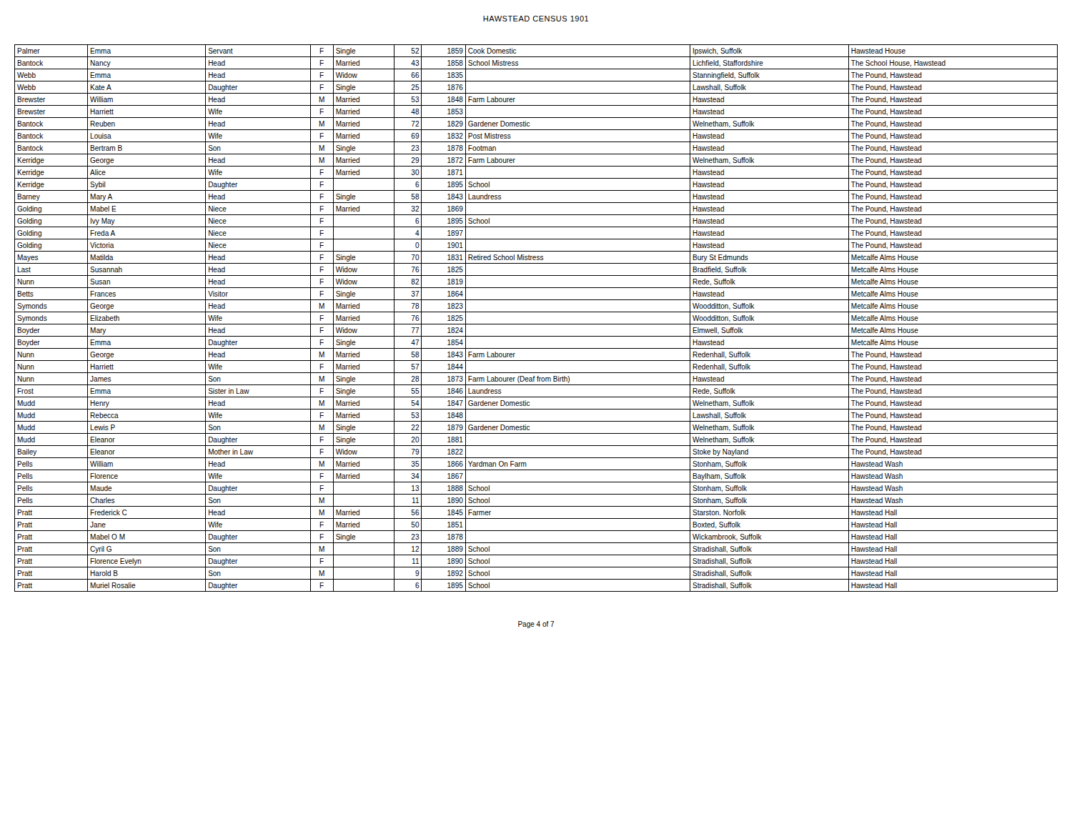HAWSTEAD CENSUS 1901
| Palmer | Emma | Servant | F | Single | 52 | 1859 | Cook Domestic | Ipswich, Suffolk | Hawstead House |
| Bantock | Nancy | Head | F | Married | 43 | 1858 | School Mistress | Lichfield, Staffordshire | The School House, Hawstead |
| Webb | Emma | Head | F | Widow | 66 | 1835 | | Stanningfield, Suffolk | The Pound, Hawstead |
| Webb | Kate A | Daughter | F | Single | 25 | 1876 | | Lawshall, Suffolk | The Pound, Hawstead |
| Brewster | William | Head | M | Married | 53 | 1848 | Farm Labourer | Hawstead | The Pound, Hawstead |
| Brewster | Harriett | Wife | F | Married | 48 | 1853 | | Hawstead | The Pound, Hawstead |
| Bantock | Reuben | Head | M | Married | 72 | 1829 | Gardener Domestic | Welnetham, Suffolk | The Pound, Hawstead |
| Bantock | Louisa | Wife | F | Married | 69 | 1832 | Post Mistress | Hawstead | The Pound, Hawstead |
| Bantock | Bertram B | Son | M | Single | 23 | 1878 | Footman | Hawstead | The Pound, Hawstead |
| Kerridge | George | Head | M | Married | 29 | 1872 | Farm Labourer | Welnetham, Suffolk | The Pound, Hawstead |
| Kerridge | Alice | Wife | F | Married | 30 | 1871 | | Hawstead | The Pound, Hawstead |
| Kerridge | Sybil | Daughter | F | | 6 | 1895 | School | Hawstead | The Pound, Hawstead |
| Barney | Mary A | Head | F | Single | 58 | 1843 | Laundress | Hawstead | The Pound, Hawstead |
| Golding | Mabel E | Niece | F | Married | 32 | 1869 | | Hawstead | The Pound, Hawstead |
| Golding | Ivy May | Niece | F | | 6 | 1895 | School | Hawstead | The Pound, Hawstead |
| Golding | Freda A | Niece | F | | 4 | 1897 | | Hawstead | The Pound, Hawstead |
| Golding | Victoria | Niece | F | | 0 | 1901 | | Hawstead | The Pound, Hawstead |
| Mayes | Matilda | Head | F | Single | 70 | 1831 | Retired School Mistress | Bury St Edmunds | Metcalfe Alms House |
| Last | Susannah | Head | F | Widow | 76 | 1825 | | Bradfield, Suffolk | Metcalfe Alms House |
| Nunn | Susan | Head | F | Widow | 82 | 1819 | | Rede, Suffolk | Metcalfe Alms House |
| Betts | Frances | Visitor | F | Single | 37 | 1864 | | Hawstead | Metcalfe Alms House |
| Symonds | George | Head | M | Married | 78 | 1823 | | Woodditton, Suffolk | Metcalfe Alms House |
| Symonds | Elizabeth | Wife | F | Married | 76 | 1825 | | Woodditton, Suffolk | Metcalfe Alms House |
| Boyder | Mary | Head | F | Widow | 77 | 1824 | | Elmwell, Suffolk | Metcalfe Alms House |
| Boyder | Emma | Daughter | F | Single | 47 | 1854 | | Hawstead | Metcalfe Alms House |
| Nunn | George | Head | M | Married | 58 | 1843 | Farm Labourer | Redenhall, Suffolk | The Pound, Hawstead |
| Nunn | Harriett | Wife | F | Married | 57 | 1844 | | Redenhall, Suffolk | The Pound, Hawstead |
| Nunn | James | Son | M | Single | 28 | 1873 | Farm Labourer (Deaf from Birth) | Hawstead | The Pound, Hawstead |
| Frost | Emma | Sister in Law | F | Single | 55 | 1846 | Laundress | Rede, Suffolk | The Pound, Hawstead |
| Mudd | Henry | Head | M | Married | 54 | 1847 | Gardener Domestic | Welnetham, Suffolk | The Pound, Hawstead |
| Mudd | Rebecca | Wife | F | Married | 53 | 1848 | | Lawshall, Suffolk | The Pound, Hawstead |
| Mudd | Lewis P | Son | M | Single | 22 | 1879 | Gardener Domestic | Welnetham, Suffolk | The Pound, Hawstead |
| Mudd | Eleanor | Daughter | F | Single | 20 | 1881 | | Welnetham, Suffolk | The Pound, Hawstead |
| Bailey | Eleanor | Mother in Law | F | Widow | 79 | 1822 | | Stoke by Nayland | The Pound, Hawstead |
| Pells | William | Head | M | Married | 35 | 1866 | Yardman On Farm | Stonham, Suffolk | Hawstead Wash |
| Pells | Florence | Wife | F | Married | 34 | 1867 | | Baylham, Suffolk | Hawstead Wash |
| Pells | Maude | Daughter | F | | 13 | 1888 | School | Stonham, Suffolk | Hawstead Wash |
| Pells | Charles | Son | M | | 11 | 1890 | School | Stonham, Suffolk | Hawstead Wash |
| Pratt | Frederick C | Head | M | Married | 56 | 1845 | Farmer | Starston. Norfolk | Hawstead Hall |
| Pratt | Jane | Wife | F | Married | 50 | 1851 | | Boxted, Suffolk | Hawstead Hall |
| Pratt | Mabel O M | Daughter | F | Single | 23 | 1878 | | Wickambrook, Suffolk | Hawstead Hall |
| Pratt | Cyril G | Son | M | | 12 | 1889 | School | Stradishall, Suffolk | Hawstead Hall |
| Pratt | Florence Evelyn | Daughter | F | | 11 | 1890 | School | Stradishall, Suffolk | Hawstead Hall |
| Pratt | Harold B | Son | M | | 9 | 1892 | School | Stradishall, Suffolk | Hawstead Hall |
| Pratt | Muriel Rosalie | Daughter | F | | 6 | 1895 | School | Stradishall, Suffolk | Hawstead Hall |
Page 4 of 7